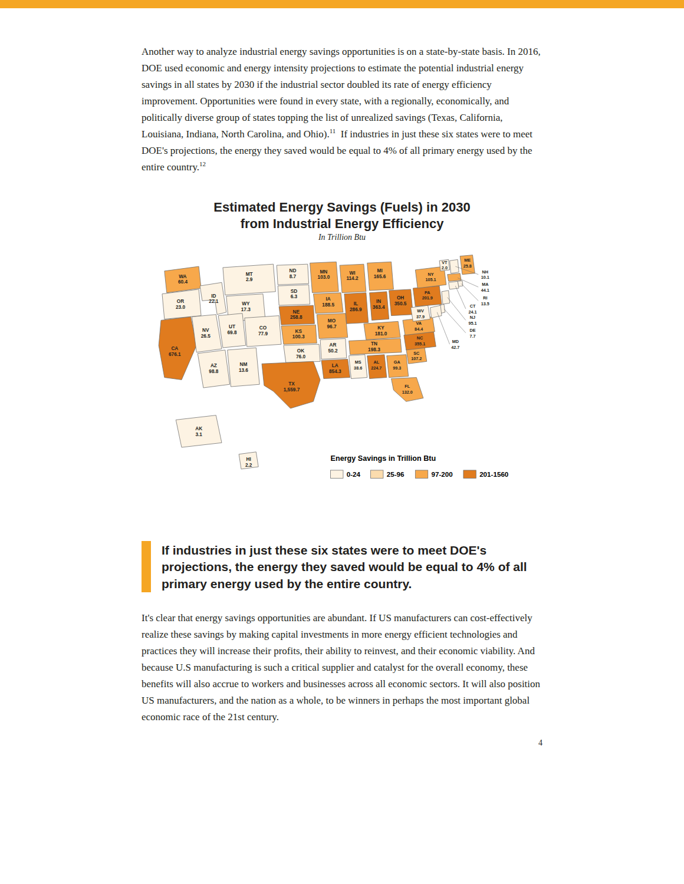Another way to analyze industrial energy savings opportunities is on a state-by-state basis. In 2016, DOE used economic and energy intensity projections to estimate the potential industrial energy savings in all states by 2030 if the industrial sector doubled its rate of energy efficiency improvement. Opportunities were found in every state, with a regionally, economically, and politically diverse group of states topping the list of unrealized savings (Texas, California, Louisiana, Indiana, North Carolina, and Ohio).11 If industries in just these six states were to meet DOE's projections, the energy they saved would be equal to 4% of all primary energy used by the entire country.12
Estimated Energy Savings (Fuels) in 2030
from Industrial Energy Efficiency
In Trillion Btu
WA 60.4 OR 23.0 CA 676.1 NV 26.5 ID 22.1 MT 2.9 WY 17.3 UT 69.8 CO 77.9 AZ 98.8 NM 13.6 ND 8.7 SD 6.3 NE 258.8 KS 100.3 OK 76.0 TX 1,559.7 MN 103.0 IA 188.5 MO 96.7 AR 50.2 LA 854.3 WI 114.2 IL 286.9 MI 165.6 IN 363.4 OH 350.5 KY 181.0 TN 198.3 MS 38.6 AL 224.7 GA 99.3 FL 132.0 SC 107.2 NC 355.1 VA 84.4 WV 37.9 PA 201.9 NY 105.1 VT 2.0 ME 25.8 NH 10.1 MA 44.1 RI 13.5 CT 24.1 NJ 95.1 DE 7.7 MD 42.7 AK 3.1 HI 2.2 Energy Savings in Trillion Btu 0-24 25-96 97-200 201-1560
If industries in just these six states were to meet DOE's projections, the energy they saved would be equal to 4% of all primary energy used by the entire country.
It's clear that energy savings opportunities are abundant. If US manufacturers can cost-effectively realize these savings by making capital investments in more energy efficient technologies and practices they will increase their profits, their ability to reinvest, and their economic viability. And because U.S manufacturing is such a critical supplier and catalyst for the overall economy, these benefits will also accrue to workers and businesses across all economic sectors. It will also position US manufacturers, and the nation as a whole, to be winners in perhaps the most important global economic race of the 21st century.
4